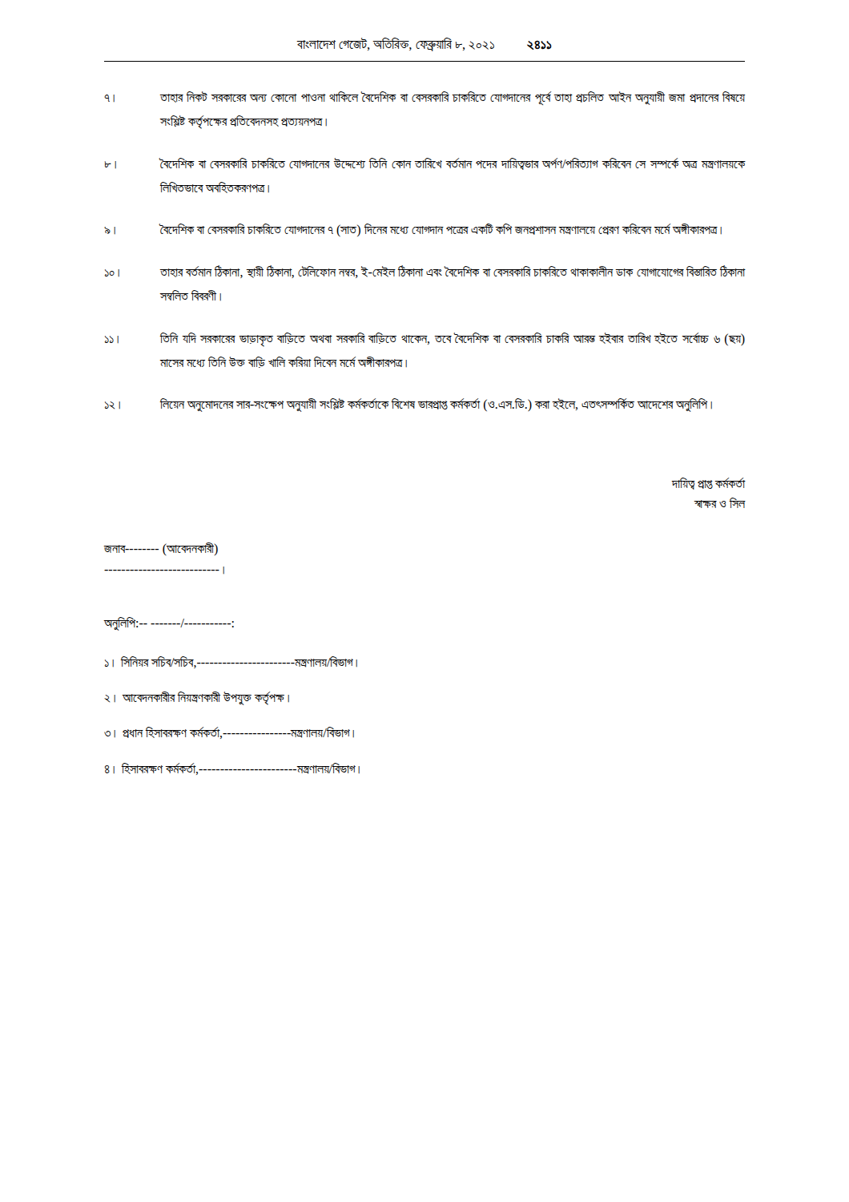বাংলাদেশ গেজেট, অতিরিক্ত, ফেব্রুয়ারি ৮, ২০২১ ২৪১১
৭। তাহার নিকট সরকারের অন্য কোনো পাওনা থাকিলে বৈদেশিক বা বেসরকারি চাকরিতে যোগদানের পূর্বে তাহা প্রচলিত আইন অনুযায়ী জমা প্রদানের বিষয়ে সংশ্লিষ্ট কর্তৃপক্ষের প্রতিবেদনসহ প্রত্যয়নপত্র।
৮। বৈদেশিক বা বেসরকারি চাকরিতে যোগদানের উদ্দেশ্যে তিনি কোন তারিখে বর্তমান পদের দায়িত্বভার অর্পণ/পরিত্যাগ করিবেন সে সম্পর্কে অত্র মন্ত্রণালয়কে লিখিতভাবে অবহিতকরণপত্র।
৯। বৈদেশিক বা বেসরকারি চাকরিতে যোগদানের ৭ (সাত) দিনের মধ্যে যোগদান পত্রের একটি কপি জনপ্রশাসন মন্ত্রণালয়ে প্রেরণ করিবেন মর্মে অঙ্গীকারপত্র।
১০। তাহার বর্তমান ঠিকানা, স্থায়ী ঠিকানা, টেলিফোন নম্বর, ই-মেইল ঠিকানা এবং বৈদেশিক বা বেসরকারি চাকরিতে থাকাকালীন ডাক যোগাযোগের বিস্তারিত ঠিকানা সম্বলিত বিবরণী।
১১। তিনি যদি সরকারের ভাড়াকৃত বাড়িতে অথবা সরকারি বাড়িতে থাকেন, তবে বৈদেশিক বা বেসরকারি চাকরি আরম্ভ হইবার তারিখ হইতে সর্বোচ্চ ৬ (ছয়) মাসের মধ্যে তিনি উক্ত বাড়ি খালি করিয়া দিবেন মর্মে অঙ্গীকারপত্র।
১২। লিয়েন অনুমোদনের সার-সংক্ষেপ অনুযায়ী সংশ্লিষ্ট কর্মকর্তাকে বিশেষ ভারপ্রাপ্ত কর্মকর্তা (ও.এস.ডি.) করা হইলে, এতৎসম্পর্কিত আদেশের অনুলিপি।
দায়িত্ব প্রাপ্ত কর্মকর্তা
স্বাক্ষর ও সিল
জনাব-------- (আবেদনকারী)
---------------------------।
অনুলিপি:-- -------/-----------:
১। সিনিয়র সচিব/সচিব,-----------------------মন্ত্রণালয়/বিভাগ।
২। আবেদনকারীর নিয়ন্ত্রণকারী উপযুক্ত কর্তৃপক্ষ।
৩। প্রধান হিসাবরক্ষণ কর্মকর্তা,----------------মন্ত্রণালয়/বিভাগ।
৪। হিসাবরক্ষণ কর্মকর্তা,-----------------------মন্ত্রণালয়/বিভাগ।